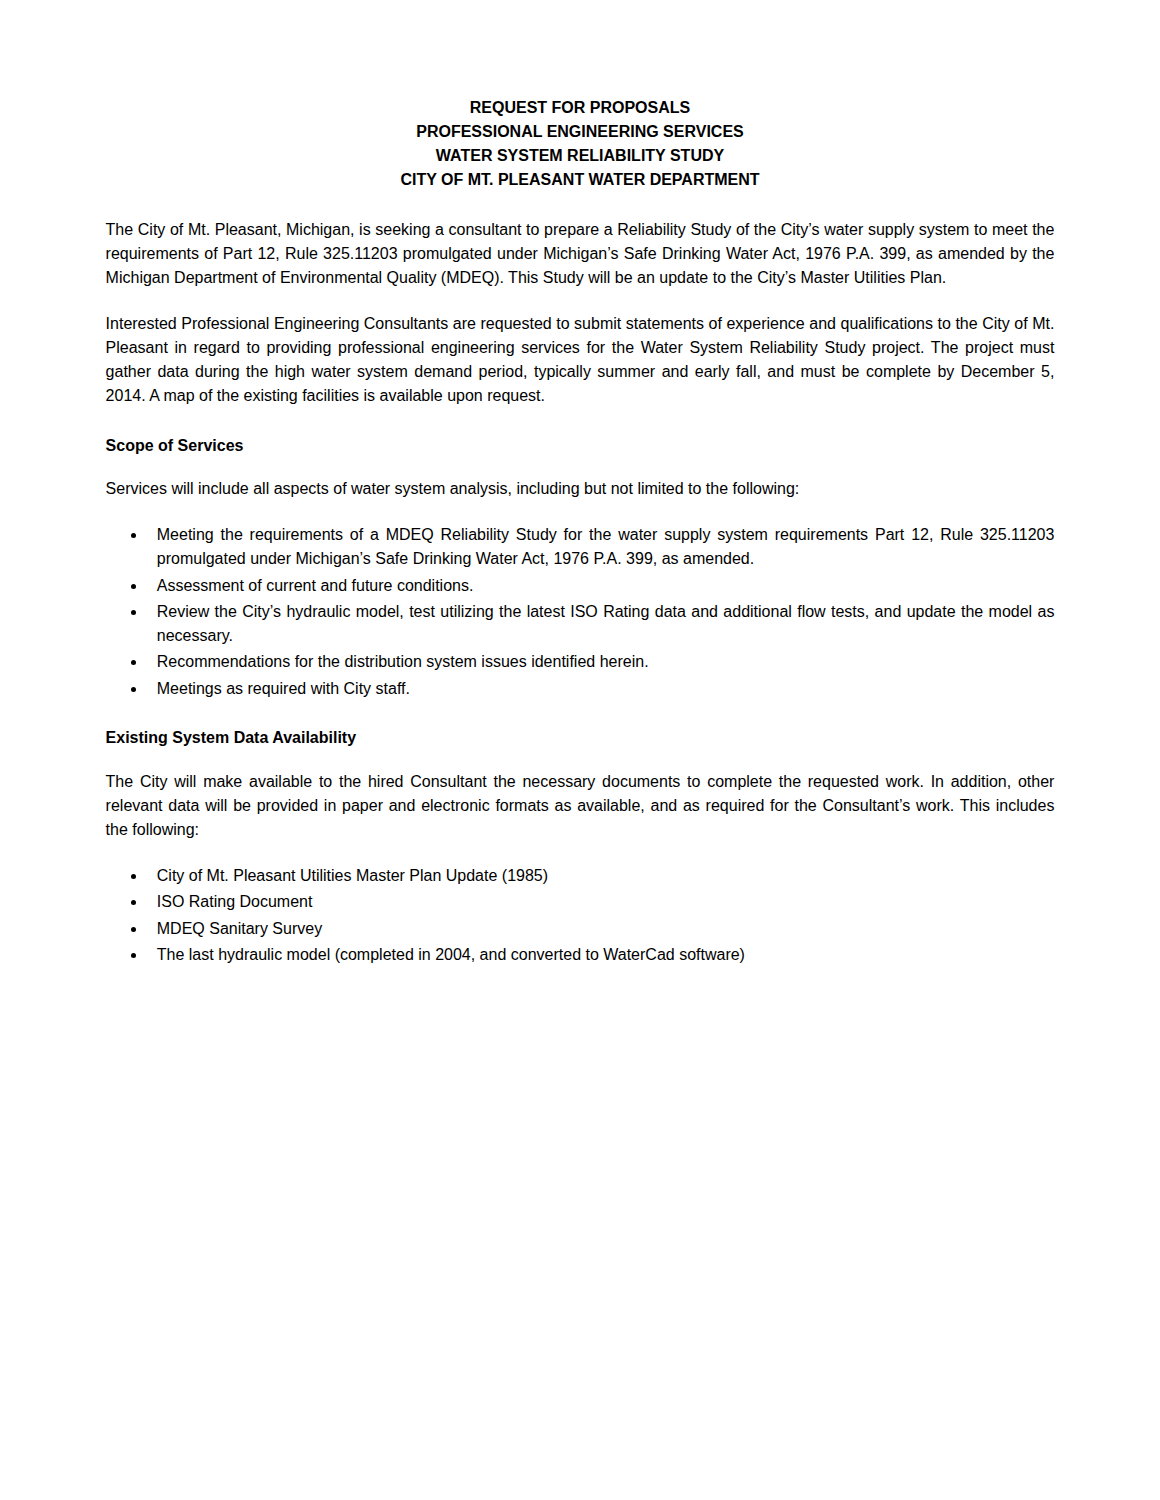REQUEST FOR PROPOSALS
PROFESSIONAL ENGINEERING SERVICES
WATER SYSTEM RELIABILITY STUDY
CITY OF MT. PLEASANT WATER DEPARTMENT
The City of Mt. Pleasant, Michigan, is seeking a consultant to prepare a Reliability Study of the City’s water supply system to meet the requirements of Part 12, Rule 325.11203 promulgated under Michigan’s Safe Drinking Water Act, 1976 P.A. 399, as amended by the Michigan Department of Environmental Quality (MDEQ). This Study will be an update to the City’s Master Utilities Plan.
Interested Professional Engineering Consultants are requested to submit statements of experience and qualifications to the City of Mt. Pleasant in regard to providing professional engineering services for the Water System Reliability Study project. The project must gather data during the high water system demand period, typically summer and early fall, and must be complete by December 5, 2014. A map of the existing facilities is available upon request.
Scope of Services
Services will include all aspects of water system analysis, including but not limited to the following:
Meeting the requirements of a MDEQ Reliability Study for the water supply system requirements Part 12, Rule 325.11203 promulgated under Michigan’s Safe Drinking Water Act, 1976 P.A. 399, as amended.
Assessment of current and future conditions.
Review the City’s hydraulic model, test utilizing the latest ISO Rating data and additional flow tests, and update the model as necessary.
Recommendations for the distribution system issues identified herein.
Meetings as required with City staff.
Existing System Data Availability
The City will make available to the hired Consultant the necessary documents to complete the requested work. In addition, other relevant data will be provided in paper and electronic formats as available, and as required for the Consultant’s work. This includes the following:
City of Mt. Pleasant Utilities Master Plan Update (1985)
ISO Rating Document
MDEQ Sanitary Survey
The last hydraulic model (completed in 2004, and converted to WaterCad software)